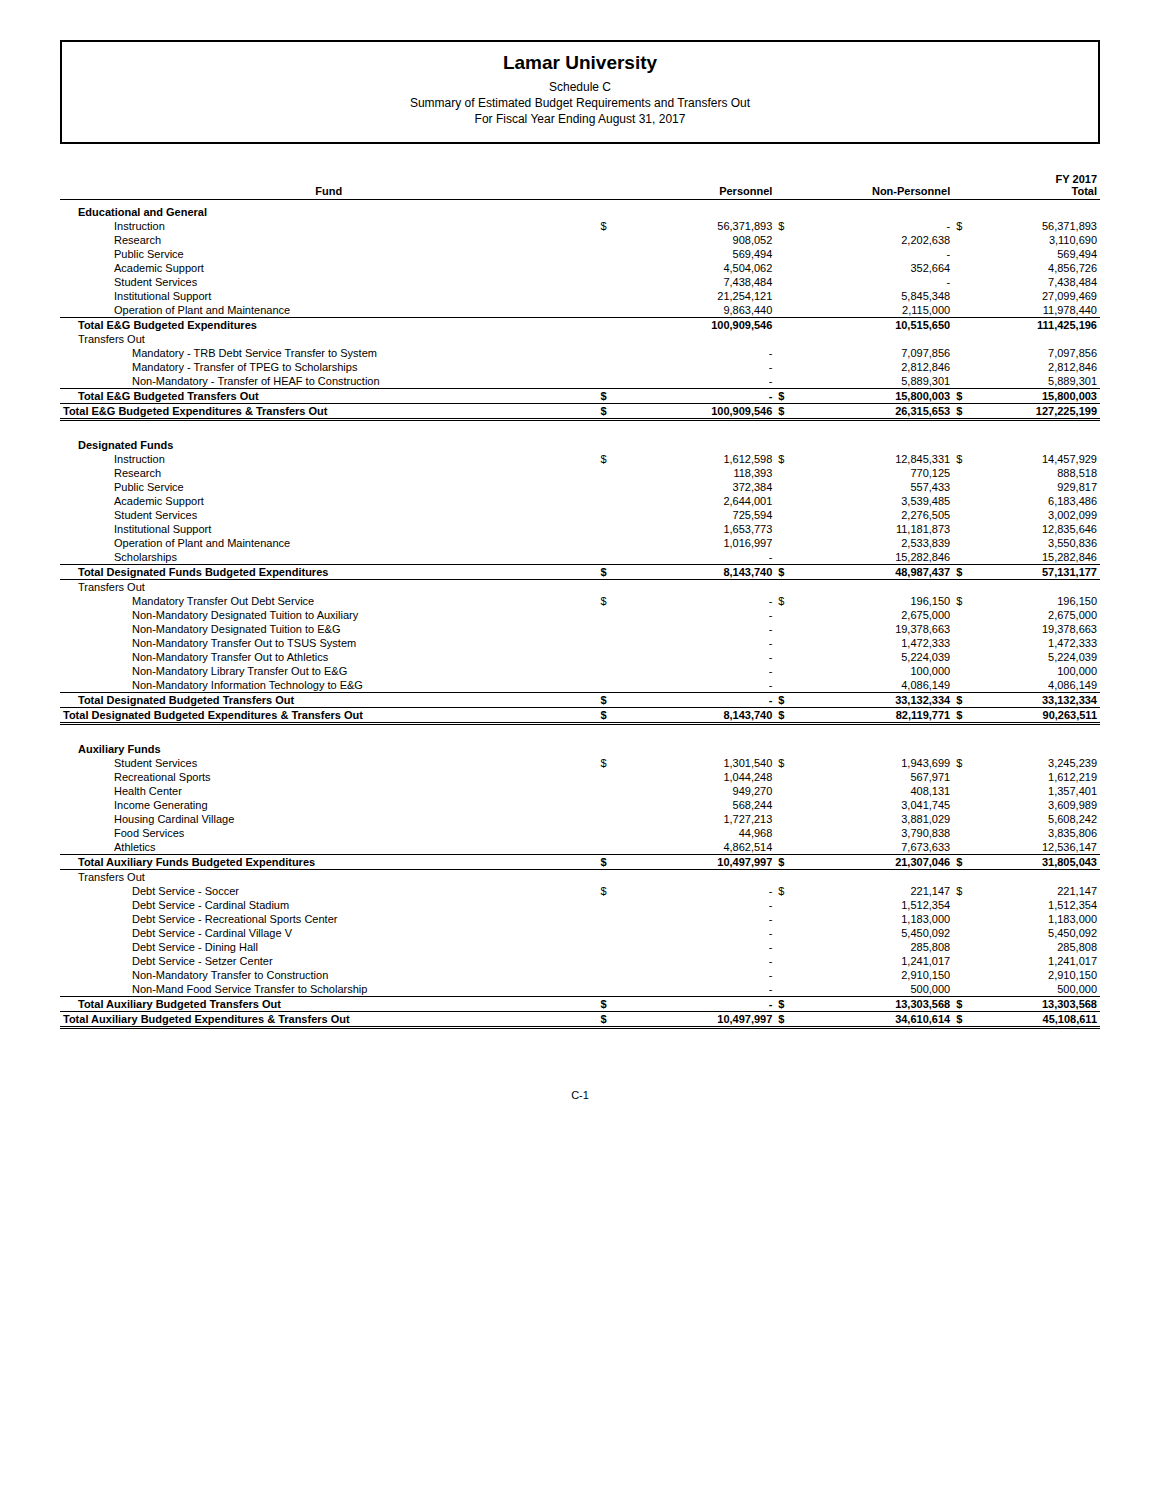Lamar University
Schedule C
Summary of Estimated Budget Requirements and Transfers Out
For Fiscal Year Ending August 31, 2017
| Fund | | Personnel | | Non-Personnel | | FY 2017 Total |
| --- | --- | --- | --- | --- | --- | --- |
| Educational and General | | | | | | |
| Instruction | $ | 56,371,893 | $ | - | $ | 56,371,893 |
| Research | | 908,052 | | 2,202,638 | | 3,110,690 |
| Public Service | | 569,494 | | - | | 569,494 |
| Academic Support | | 4,504,062 | | 352,664 | | 4,856,726 |
| Student Services | | 7,438,484 | | - | | 7,438,484 |
| Institutional Support | | 21,254,121 | | 5,845,348 | | 27,099,469 |
| Operation of Plant and Maintenance | | 9,863,440 | | 2,115,000 | | 11,978,440 |
| Total E&G Budgeted Expenditures | | 100,909,546 | | 10,515,650 | | 111,425,196 |
| Transfers Out | | | | | | |
| Mandatory - TRB Debt Service Transfer to System | | - | | 7,097,856 | | 7,097,856 |
| Mandatory - Transfer of TPEG to Scholarships | | - | | 2,812,846 | | 2,812,846 |
| Non-Mandatory - Transfer of HEAF to Construction | | - | | 5,889,301 | | 5,889,301 |
| Total E&G Budgeted Transfers Out | $ | - | $ | 15,800,003 | $ | 15,800,003 |
| Total E&G Budgeted Expenditures & Transfers Out | $ | 100,909,546 | $ | 26,315,653 | $ | 127,225,199 |
| Designated Funds | | | | | | |
| Instruction | $ | 1,612,598 | $ | 12,845,331 | $ | 14,457,929 |
| Research | | 118,393 | | 770,125 | | 888,518 |
| Public Service | | 372,384 | | 557,433 | | 929,817 |
| Academic Support | | 2,644,001 | | 3,539,485 | | 6,183,486 |
| Student Services | | 725,594 | | 2,276,505 | | 3,002,099 |
| Institutional Support | | 1,653,773 | | 11,181,873 | | 12,835,646 |
| Operation of Plant and Maintenance | | 1,016,997 | | 2,533,839 | | 3,550,836 |
| Scholarships | | - | | 15,282,846 | | 15,282,846 |
| Total Designated Funds Budgeted Expenditures | $ | 8,143,740 | $ | 48,987,437 | $ | 57,131,177 |
| Transfers Out | | | | | | |
| Mandatory Transfer Out Debt Service | $ | - | $ | 196,150 | $ | 196,150 |
| Non-Mandatory Designated Tuition to Auxiliary | | - | | 2,675,000 | | 2,675,000 |
| Non-Mandatory Designated Tuition to E&G | | - | | 19,378,663 | | 19,378,663 |
| Non-Mandatory Transfer Out to TSUS System | | - | | 1,472,333 | | 1,472,333 |
| Non-Mandatory Transfer Out to Athletics | | - | | 5,224,039 | | 5,224,039 |
| Non-Mandatory Library Transfer Out to E&G | | - | | 100,000 | | 100,000 |
| Non-Mandatory Information Technology to E&G | | - | | 4,086,149 | | 4,086,149 |
| Total Designated Budgeted Transfers Out | $ | - | $ | 33,132,334 | $ | 33,132,334 |
| Total Designated Budgeted Expenditures & Transfers Out | $ | 8,143,740 | $ | 82,119,771 | $ | 90,263,511 |
| Auxiliary Funds | | | | | | |
| Student Services | $ | 1,301,540 | $ | 1,943,699 | $ | 3,245,239 |
| Recreational Sports | | 1,044,248 | | 567,971 | | 1,612,219 |
| Health Center | | 949,270 | | 408,131 | | 1,357,401 |
| Income Generating | | 568,244 | | 3,041,745 | | 3,609,989 |
| Housing Cardinal Village | | 1,727,213 | | 3,881,029 | | 5,608,242 |
| Food Services | | 44,968 | | 3,790,838 | | 3,835,806 |
| Athletics | | 4,862,514 | | 7,673,633 | | 12,536,147 |
| Total Auxiliary Funds Budgeted Expenditures | $ | 10,497,997 | $ | 21,307,046 | $ | 31,805,043 |
| Transfers Out | | | | | | |
| Debt Service - Soccer | $ | - | $ | 221,147 | $ | 221,147 |
| Debt Service - Cardinal Stadium | | - | | 1,512,354 | | 1,512,354 |
| Debt Service - Recreational Sports Center | | - | | 1,183,000 | | 1,183,000 |
| Debt Service - Cardinal Village V | | - | | 5,450,092 | | 5,450,092 |
| Debt Service - Dining Hall | | - | | 285,808 | | 285,808 |
| Debt Service - Setzer Center | | - | | 1,241,017 | | 1,241,017 |
| Non-Mandatory Transfer to Construction | | - | | 2,910,150 | | 2,910,150 |
| Non-Mand Food Service Transfer to Scholarship | | - | | 500,000 | | 500,000 |
| Total Auxiliary Budgeted Transfers Out | $ | - | $ | 13,303,568 | $ | 13,303,568 |
| Total Auxiliary Budgeted Expenditures & Transfers Out | $ | 10,497,997 | $ | 34,610,614 | $ | 45,108,611 |
C-1